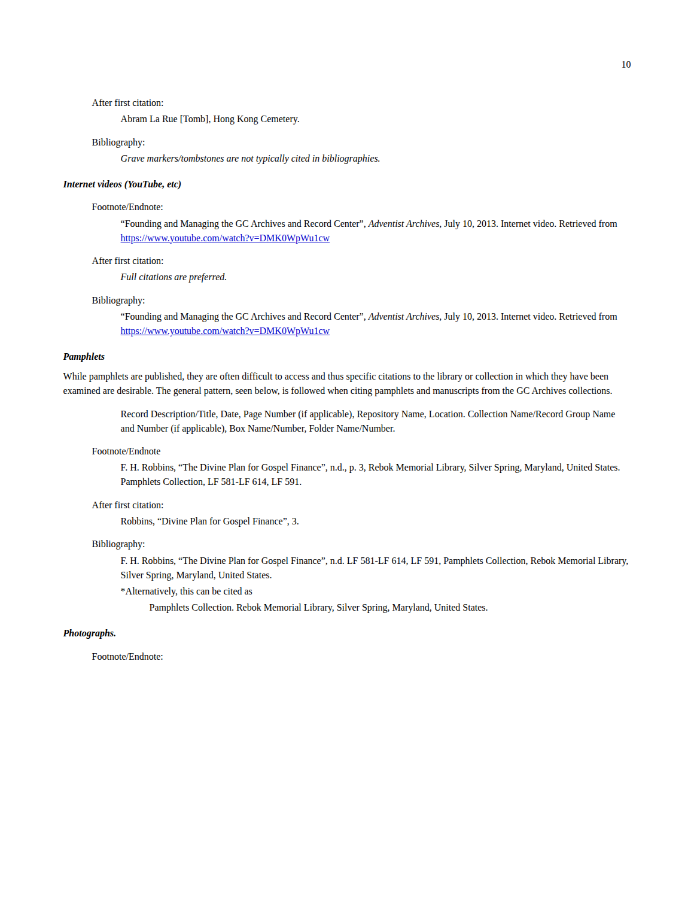10
After first citation:
Abram La Rue [Tomb], Hong Kong Cemetery.
Bibliography:
Grave markers/tombstones are not typically cited in bibliographies.
Internet videos (YouTube, etc)
Footnote/Endnote:
“Founding and Managing the GC Archives and Record Center”, Adventist Archives, July 10, 2013. Internet video. Retrieved from https://www.youtube.com/watch?v=DMK0WpWu1cw
After first citation:
Full citations are preferred.
Bibliography:
“Founding and Managing the GC Archives and Record Center”, Adventist Archives, July 10, 2013. Internet video. Retrieved from https://www.youtube.com/watch?v=DMK0WpWu1cw
Pamphlets
While pamphlets are published, they are often difficult to access and thus specific citations to the library or collection in which they have been examined are desirable. The general pattern, seen below, is followed when citing pamphlets and manuscripts from the GC Archives collections.
Record Description/Title, Date, Page Number (if applicable), Repository Name, Location. Collection Name/Record Group Name and Number (if applicable), Box Name/Number, Folder Name/Number.
Footnote/Endnote
F. H. Robbins, “The Divine Plan for Gospel Finance”, n.d., p. 3, Rebok Memorial Library, Silver Spring, Maryland, United States. Pamphlets Collection, LF 581-LF 614, LF 591.
After first citation:
Robbins, “Divine Plan for Gospel Finance”, 3.
Bibliography:
F. H. Robbins, “The Divine Plan for Gospel Finance”, n.d. LF 581-LF 614, LF 591, Pamphlets Collection, Rebok Memorial Library, Silver Spring, Maryland, United States.
*Alternatively, this can be cited as
Pamphlets Collection. Rebok Memorial Library, Silver Spring, Maryland, United States.
Photographs.
Footnote/Endnote: